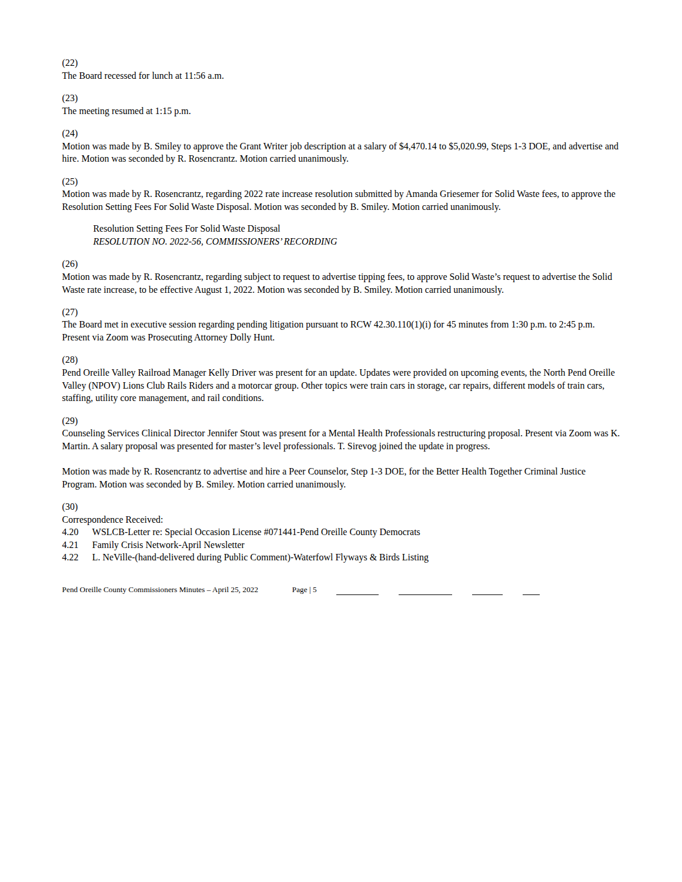(22)
The Board recessed for lunch at 11:56 a.m.
(23)
The meeting resumed at 1:15 p.m.
(24)
Motion was made by B. Smiley to approve the Grant Writer job description at a salary of $4,470.14 to $5,020.99, Steps 1-3 DOE, and advertise and hire. Motion was seconded by R. Rosencrantz. Motion carried unanimously.
(25)
Motion was made by R. Rosencrantz, regarding 2022 rate increase resolution submitted by Amanda Griesemer for Solid Waste fees, to approve the Resolution Setting Fees For Solid Waste Disposal. Motion was seconded by B. Smiley. Motion carried unanimously.
Resolution Setting Fees For Solid Waste Disposal
RESOLUTION NO. 2022-56, COMMISSIONERS’ RECORDING
(26)
Motion was made by R. Rosencrantz, regarding subject to request to advertise tipping fees, to approve Solid Waste’s request to advertise the Solid Waste rate increase, to be effective August 1, 2022. Motion was seconded by B. Smiley. Motion carried unanimously.
(27)
The Board met in executive session regarding pending litigation pursuant to RCW 42.30.110(1)(i) for 45 minutes from 1:30 p.m. to 2:45 p.m. Present via Zoom was Prosecuting Attorney Dolly Hunt.
(28)
Pend Oreille Valley Railroad Manager Kelly Driver was present for an update. Updates were provided on upcoming events, the North Pend Oreille Valley (NPOV) Lions Club Rails Riders and a motorcar group. Other topics were train cars in storage, car repairs, different models of train cars, staffing, utility core management, and rail conditions.
(29)
Counseling Services Clinical Director Jennifer Stout was present for a Mental Health Professionals restructuring proposal. Present via Zoom was K. Martin. A salary proposal was presented for master’s level professionals. T. Sirevog joined the update in progress.
Motion was made by R. Rosencrantz to advertise and hire a Peer Counselor, Step 1-3 DOE, for the Better Health Together Criminal Justice Program. Motion was seconded by B. Smiley. Motion carried unanimously.
(30)
Correspondence Received:
4.20 WSLCB-Letter re: Special Occasion License #071441-Pend Oreille County Democrats
4.21 Family Crisis Network-April Newsletter
4.22 L. NeVille-(hand-delivered during Public Comment)-Waterfowl Flyways & Birds Listing
Pend Oreille County Commissioners Minutes – April 25, 2022
Page | 5